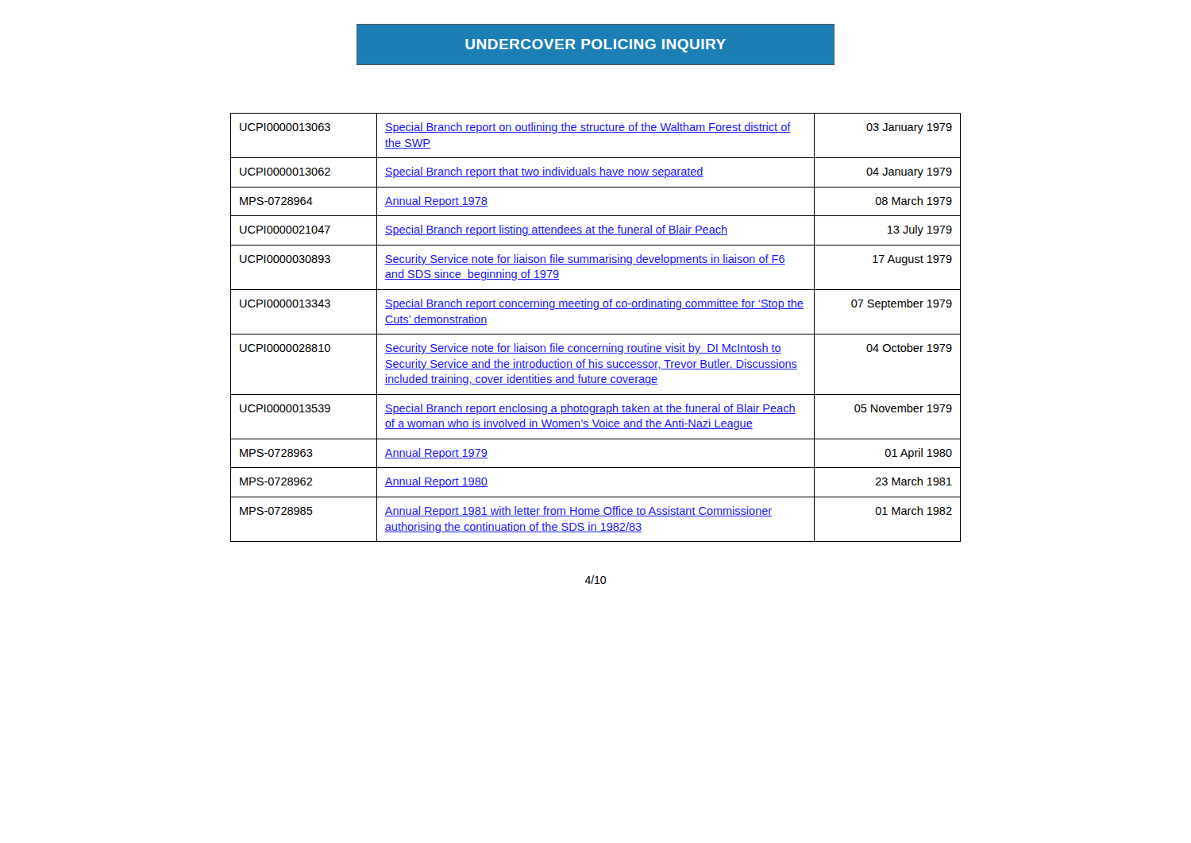UNDERCOVER POLICING INQUIRY
| UCPI0000013063 | Special Branch report on outlining the structure of the Waltham Forest district of the SWP | 03 January 1979 |
| UCPI0000013062 | Special Branch report that two individuals have now separated | 04 January 1979 |
| MPS-0728964 | Annual Report 1978 | 08 March 1979 |
| UCPI0000021047 | Special Branch report listing attendees at the funeral of Blair Peach | 13 July 1979 |
| UCPI0000030893 | Security Service note for liaison file summarising developments in liaison of F6 and SDS since beginning of 1979 | 17 August 1979 |
| UCPI0000013343 | Special Branch report concerning meeting of co-ordinating committee for ‘Stop the Cuts’ demonstration | 07 September 1979 |
| UCPI0000028810 | Security Service note for liaison file concerning routine visit by DI McIntosh to Security Service and the introduction of his successor, Trevor Butler. Discussions included training, cover identities and future coverage | 04 October 1979 |
| UCPI0000013539 | Special Branch report enclosing a photograph taken at the funeral of Blair Peach of a woman who is involved in Women’s Voice and the Anti-Nazi League | 05 November 1979 |
| MPS-0728963 | Annual Report 1979 | 01 April 1980 |
| MPS-0728962 | Annual Report 1980 | 23 March 1981 |
| MPS-0728985 | Annual Report 1981 with letter from Home Office to Assistant Commissioner authorising the continuation of the SDS in 1982/83 | 01 March 1982 |
4/10